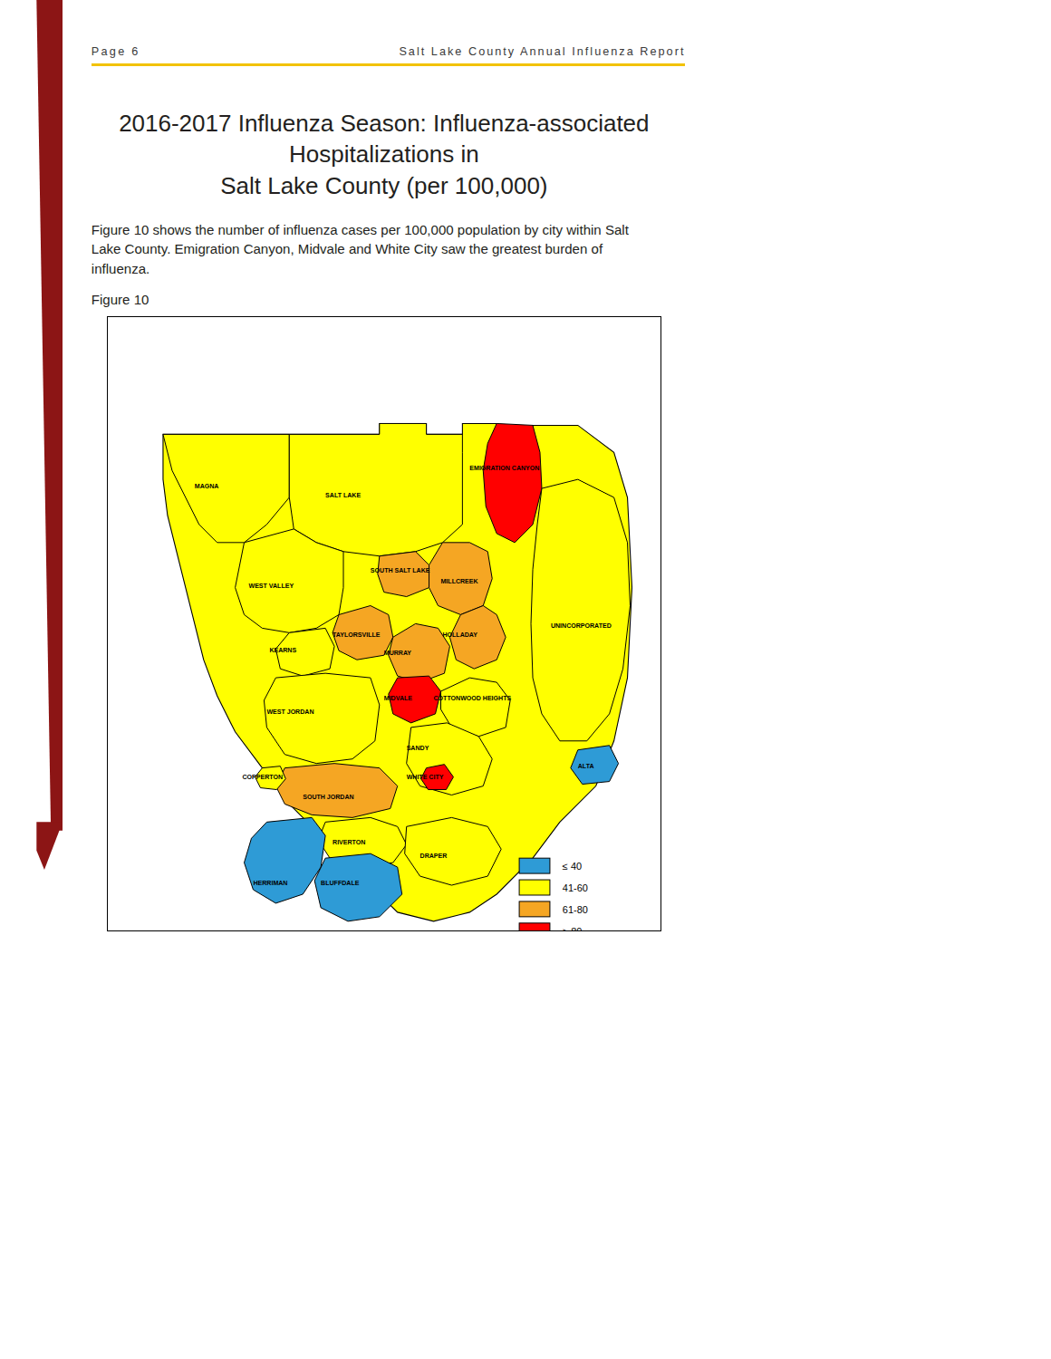Page 6 Salt Lake County Annual Influenza Report
2016-2017 Influenza Season: Influenza-associated Hospitalizations in
Salt Lake County (per 100,000)
Figure 10 shows the number of influenza cases per 100,000 population by city within Salt Lake County. Emigration Canyon, Midvale and White City saw the greatest burden of influenza.
Figure 10
MAGNA SALT LAKE EMIGRATION CANYON SOUTH SALT LAKE MILLCREEK WEST VALLEY UNINCORPORATED TAYLORSVILLE HOLLADAY KEARNS MURRAY MIDVALE COTTONWOOD HEIGHTS WEST JORDAN SANDY WHITE CITY ALTA COPPERTON SOUTH JORDAN RIVERTON DRAPER HERRIMAN BLUFFDALE ≤ 40 41-60 61-80 > 80